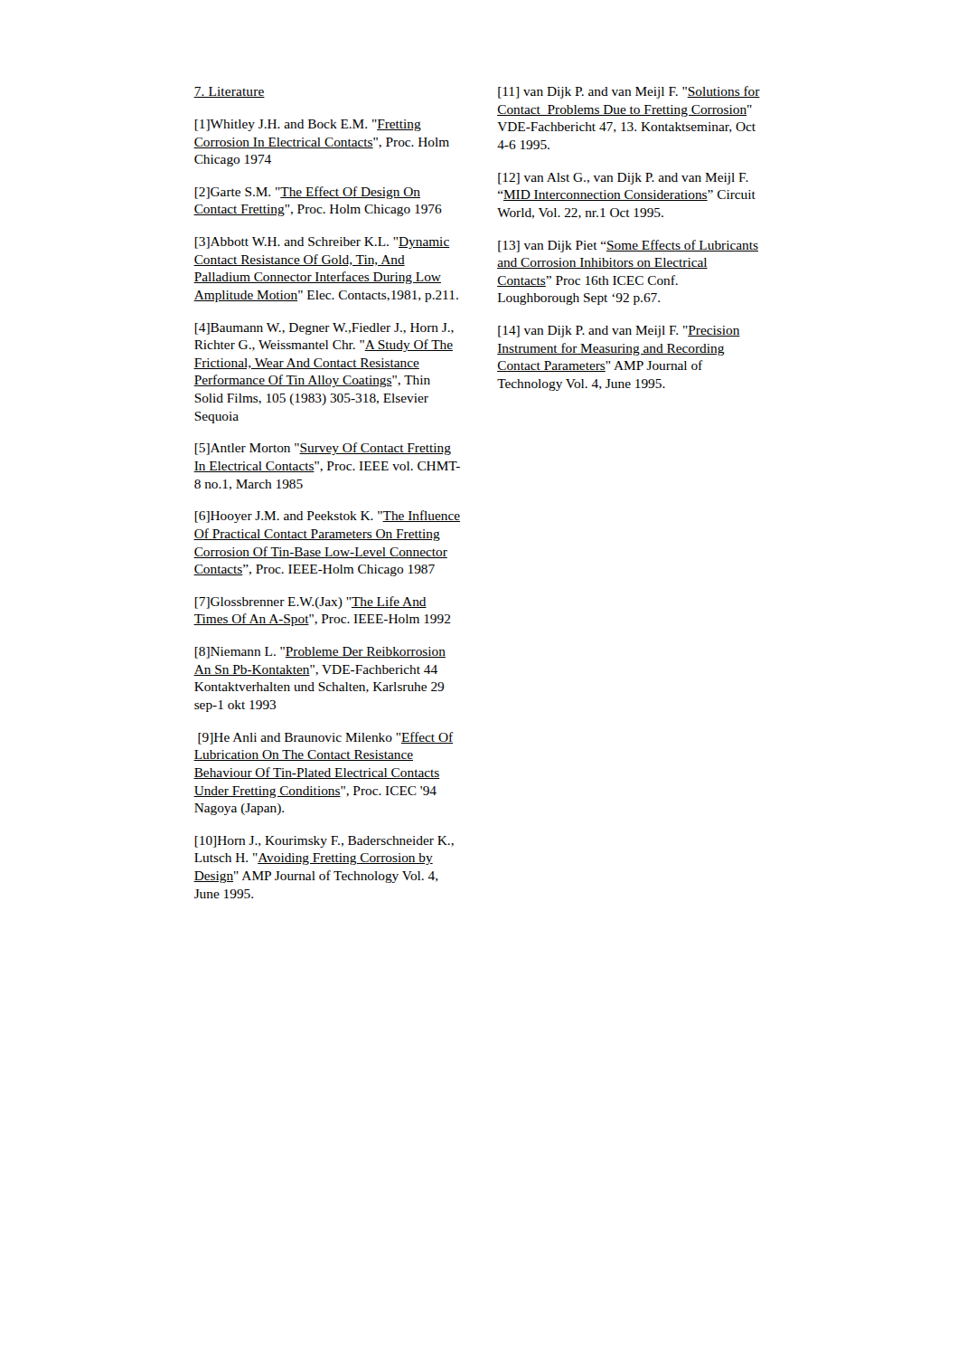7. Literature
[1]Whitley J.H. and Bock E.M. "Fretting Corrosion In Electrical Contacts", Proc. Holm Chicago 1974
[2]Garte S.M. "The Effect Of Design On Contact Fretting", Proc. Holm Chicago 1976
[3]Abbott W.H. and Schreiber K.L. "Dynamic Contact Resistance Of Gold, Tin, And Palladium Connector Interfaces During Low Amplitude Motion" Elec. Contacts,1981, p.211.
[4]Baumann W., Degner W.,Fiedler J., Horn J., Richter G., Weissmantel Chr. "A Study Of The Frictional, Wear And Contact Resistance Performance Of Tin Alloy Coatings", Thin Solid Films, 105 (1983) 305-318, Elsevier Sequoia
[5]Antler Morton "Survey Of Contact Fretting In Electrical Contacts", Proc. IEEE vol. CHMT-8 no.1, March 1985
[6]Hooyer J.M. and Peekstok K. "The Influence Of Practical Contact Parameters On Fretting Corrosion Of Tin-Base Low-Level Connector Contacts”, Proc. IEEE-Holm Chicago 1987
[7]Glossbrenner E.W.(Jax) "The Life And Times Of An A-Spot", Proc. IEEE-Holm 1992
[8]Niemann L. "Probleme Der Reibkorrosion An Sn Pb-Kontakten", VDE-Fachbericht 44 Kontaktverhalten und Schalten, Karlsruhe 29 sep-1 okt 1993
[9]He Anli and Braunovic Milenko "Effect Of Lubrication On The Contact Resistance Behaviour Of Tin-Plated Electrical Contacts Under Fretting Conditions", Proc. ICEC '94 Nagoya (Japan).
[10]Horn J., Kourimsky F., Baderschneider K., Lutsch H. "Avoiding Fretting Corrosion by Design" AMP Journal of Technology Vol. 4, June 1995.
[11] van Dijk P. and van Meijl F. "Solutions for Contact Problems Due to Fretting Corrosion" VDE-Fachbericht 47, 13. Kontaktseminar, Oct 4-6 1995.
[12] van Alst G., van Dijk P. and van Meijl F. “MID Interconnection Considerations” Circuit World, Vol. 22, nr.1 Oct 1995.
[13] van Dijk Piet “Some Effects of Lubricants and Corrosion Inhibitors on Electrical Contacts” Proc 16th ICEC Conf. Loughborough Sept ‘92 p.67.
[14] van Dijk P. and van Meijl F. "Precision Instrument for Measuring and Recording Contact Parameters" AMP Journal of Technology Vol. 4, June 1995.